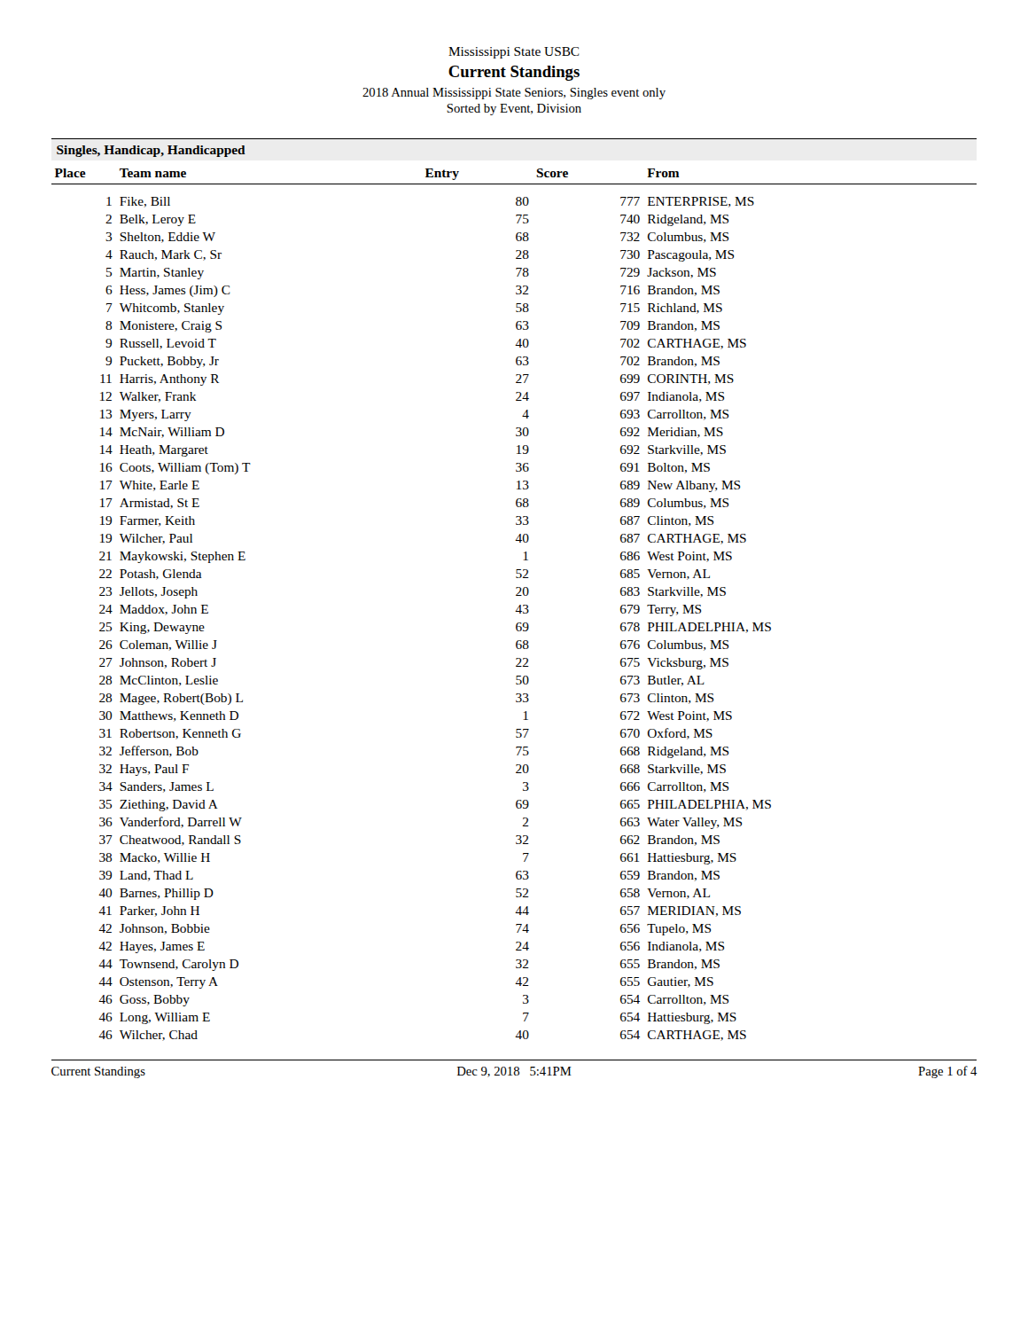Mississippi State USBC
Current Standings
2018 Annual Mississippi State Seniors, Singles event only
Sorted by Event, Division
Singles, Handicap, Handicapped
| Place | Team name | Entry | Score | From |
| --- | --- | --- | --- | --- |
| 1 | Fike, Bill | 80 | 777 | ENTERPRISE, MS |
| 2 | Belk, Leroy E | 75 | 740 | Ridgeland, MS |
| 3 | Shelton, Eddie W | 68 | 732 | Columbus, MS |
| 4 | Rauch, Mark C, Sr | 28 | 730 | Pascagoula, MS |
| 5 | Martin, Stanley | 78 | 729 | Jackson, MS |
| 6 | Hess, James (Jim) C | 32 | 716 | Brandon, MS |
| 7 | Whitcomb, Stanley | 58 | 715 | Richland, MS |
| 8 | Monistere, Craig S | 63 | 709 | Brandon, MS |
| 9 | Russell, Levoid T | 40 | 702 | CARTHAGE, MS |
| 9 | Puckett, Bobby, Jr | 63 | 702 | Brandon, MS |
| 11 | Harris, Anthony R | 27 | 699 | CORINTH, MS |
| 12 | Walker, Frank | 24 | 697 | Indianola, MS |
| 13 | Myers, Larry | 4 | 693 | Carrollton, MS |
| 14 | McNair, William D | 30 | 692 | Meridian, MS |
| 14 | Heath, Margaret | 19 | 692 | Starkville, MS |
| 16 | Coots, William (Tom) T | 36 | 691 | Bolton, MS |
| 17 | White, Earle E | 13 | 689 | New Albany, MS |
| 17 | Armistad, St E | 68 | 689 | Columbus, MS |
| 19 | Farmer, Keith | 33 | 687 | Clinton, MS |
| 19 | Wilcher, Paul | 40 | 687 | CARTHAGE, MS |
| 21 | Maykowski, Stephen E | 1 | 686 | West Point, MS |
| 22 | Potash, Glenda | 52 | 685 | Vernon, AL |
| 23 | Jellots, Joseph | 20 | 683 | Starkville, MS |
| 24 | Maddox, John E | 43 | 679 | Terry, MS |
| 25 | King, Dewayne | 69 | 678 | PHILADELPHIA, MS |
| 26 | Coleman, Willie J | 68 | 676 | Columbus, MS |
| 27 | Johnson, Robert J | 22 | 675 | Vicksburg, MS |
| 28 | McClinton, Leslie | 50 | 673 | Butler, AL |
| 28 | Magee, Robert(Bob) L | 33 | 673 | Clinton, MS |
| 30 | Matthews, Kenneth D | 1 | 672 | West Point, MS |
| 31 | Robertson, Kenneth G | 57 | 670 | Oxford, MS |
| 32 | Jefferson, Bob | 75 | 668 | Ridgeland, MS |
| 32 | Hays, Paul F | 20 | 668 | Starkville, MS |
| 34 | Sanders, James L | 3 | 666 | Carrollton, MS |
| 35 | Ziething, David A | 69 | 665 | PHILADELPHIA, MS |
| 36 | Vanderford, Darrell W | 2 | 663 | Water Valley, MS |
| 37 | Cheatwood, Randall S | 32 | 662 | Brandon, MS |
| 38 | Macko, Willie H | 7 | 661 | Hattiesburg, MS |
| 39 | Land, Thad L | 63 | 659 | Brandon, MS |
| 40 | Barnes, Phillip D | 52 | 658 | Vernon, AL |
| 41 | Parker, John H | 44 | 657 | MERIDIAN, MS |
| 42 | Johnson, Bobbie | 74 | 656 | Tupelo, MS |
| 42 | Hayes, James E | 24 | 656 | Indianola, MS |
| 44 | Townsend, Carolyn D | 32 | 655 | Brandon, MS |
| 44 | Ostenson, Terry A | 42 | 655 | Gautier, MS |
| 46 | Goss, Bobby | 3 | 654 | Carrollton, MS |
| 46 | Long, William E | 7 | 654 | Hattiesburg, MS |
| 46 | Wilcher, Chad | 40 | 654 | CARTHAGE, MS |
Current Standings
Dec 9, 2018 5:41PM
Page 1 of 4